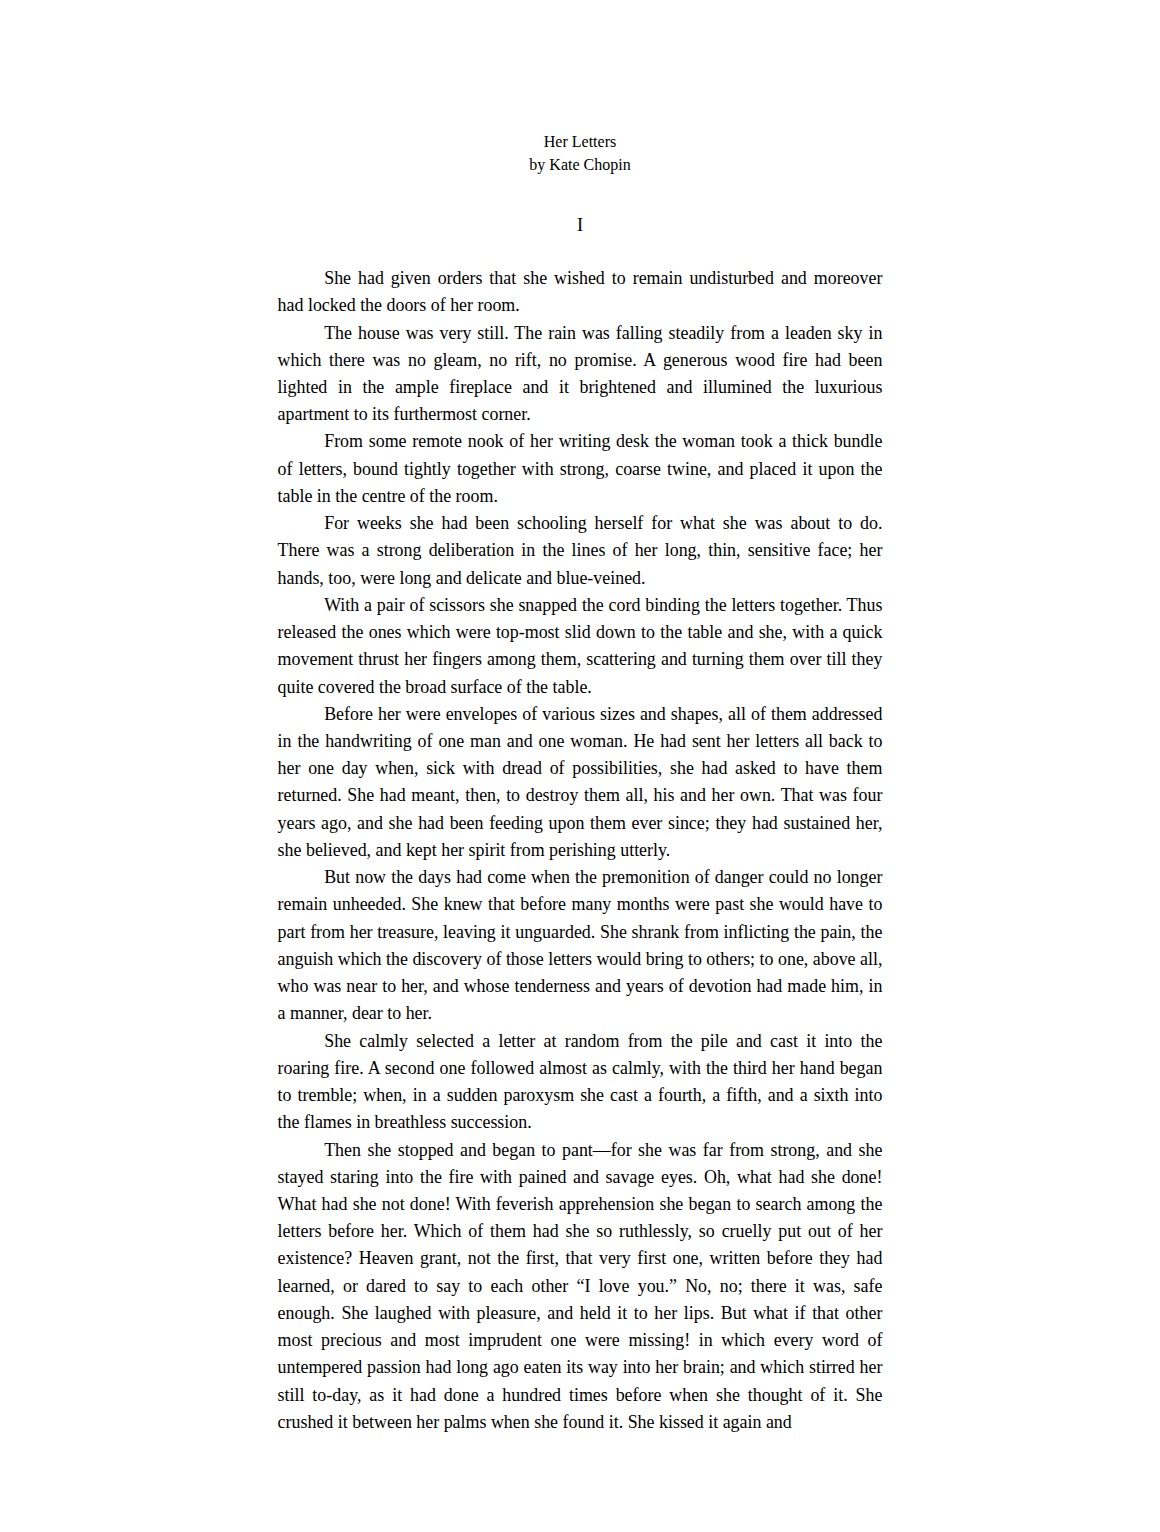Her Lettersby Kate Chopin
I
She had given orders that she wished to remain undisturbed and moreover had locked the doors of her room.
The house was very still. The rain was falling steadily from a leaden sky in which there was no gleam, no rift, no promise. A generous wood fire had been lighted in the ample fireplace and it brightened and illumined the luxurious apartment to its furthermost corner.
From some remote nook of her writing desk the woman took a thick bundle of letters, bound tightly together with strong, coarse twine, and placed it upon the table in the centre of the room.
For weeks she had been schooling herself for what she was about to do. There was a strong deliberation in the lines of her long, thin, sensitive face; her hands, too, were long and delicate and blue-veined.
With a pair of scissors she snapped the cord binding the letters together. Thus released the ones which were top-most slid down to the table and she, with a quick movement thrust her fingers among them, scattering and turning them over till they quite covered the broad surface of the table.
Before her were envelopes of various sizes and shapes, all of them addressed in the handwriting of one man and one woman. He had sent her letters all back to her one day when, sick with dread of possibilities, she had asked to have them returned. She had meant, then, to destroy them all, his and her own. That was four years ago, and she had been feeding upon them ever since; they had sustained her, she believed, and kept her spirit from perishing utterly.
But now the days had come when the premonition of danger could no longer remain unheeded. She knew that before many months were past she would have to part from her treasure, leaving it unguarded. She shrank from inflicting the pain, the anguish which the discovery of those letters would bring to others; to one, above all, who was near to her, and whose tenderness and years of devotion had made him, in a manner, dear to her.
She calmly selected a letter at random from the pile and cast it into the roaring fire. A second one followed almost as calmly, with the third her hand began to tremble; when, in a sudden paroxysm she cast a fourth, a fifth, and a sixth into the flames in breathless succession.
Then she stopped and began to pant—for she was far from strong, and she stayed staring into the fire with pained and savage eyes. Oh, what had she done! What had she not done! With feverish apprehension she began to search among the letters before her. Which of them had she so ruthlessly, so cruelly put out of her existence? Heaven grant, not the first, that very first one, written before they had learned, or dared to say to each other “I love you.” No, no; there it was, safe enough. She laughed with pleasure, and held it to her lips. But what if that other most precious and most imprudent one were missing! in which every word of untempered passion had long ago eaten its way into her brain; and which stirred her still to-day, as it had done a hundred times before when she thought of it. She crushed it between her palms when she found it. She kissed it again and